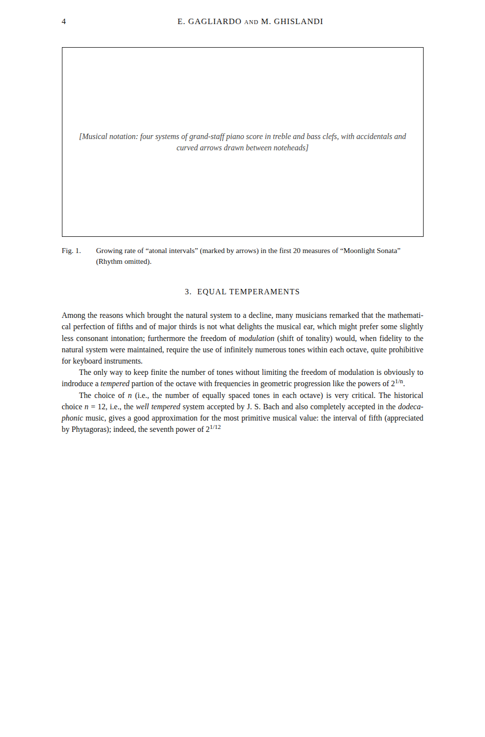4 E. GAGLIARDO and M. GHISLANDI
[Musical notation: four systems of grand-staff piano score in treble and bass clefs, with accidentals and curved arrows drawn between noteheads]
Fig. 1. Growing rate of “atonal intervals” (marked by arrows) in the first 20 measures of “Moonlight Sonata” (Rhythm omitted).
3. EQUAL TEMPERAMENTS
Among the reasons which brought the natural system to a decline, many musicians remarked that the mathematical perfection of fifths and of major thirds is not what delights the musical ear, which might prefer some slightly less consonant intonation; furthermore the freedom of modulation (shift of tonality) would, when fidelity to the natural system were maintained, require the use of infinitely numerous tones within each octave, quite prohibitive for keyboard instruments.
The only way to keep finite the number of tones without limiting the freedom of modulation is obviously to indroduce a tempered partion of the octave with frequencies in geometric progression like the powers of 21/n.
The choice of n (i.e., the number of equally spaced tones in each octave) is very critical. The historical choice n = 12, i.e., the well tempered system accepted by J. S. Bach and also completely accepted in the dodecaphonic music, gives a good approximation for the most primitive musical value: the interval of fifth (appreciated by Phytagoras); indeed, the seventh power of 21/12